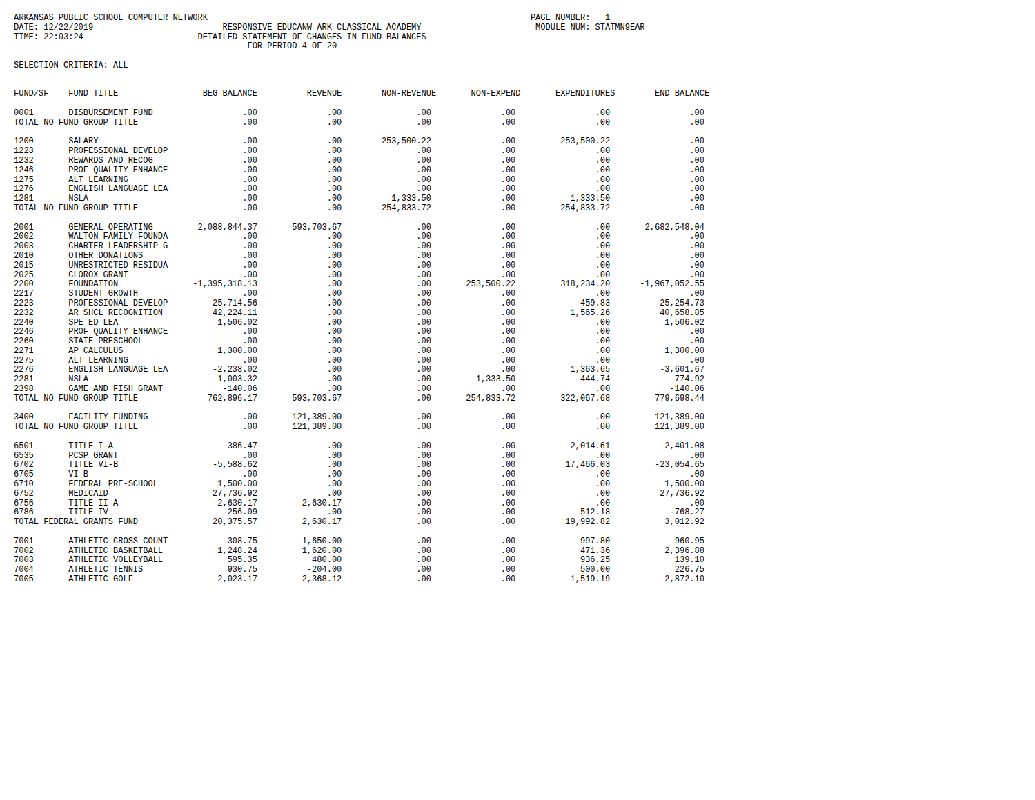ARKANSAS PUBLIC SCHOOL COMPUTER NETWORK                                                                 PAGE NUMBER:   1
DATE: 12/22/2019                          RESPONSIVE EDUCANW ARK CLASSICAL ACADEMY                       MODULE NUM: STATMN9EAR
TIME: 22:03:24                       DETAILED STATEMENT OF CHANGES IN FUND BALANCES
                                               FOR PERIOD 4 OF 20

SELECTION CRITERIA: ALL


FUND/SF    FUND TITLE                 BEG BALANCE          REVENUE        NON-REVENUE       NON-EXPEND       EXPENDITURES        END BALANCE

0001       DISBURSEMENT FUND                  .00              .00               .00              .00                .00                .00
TOTAL NO FUND GROUP TITLE                     .00              .00               .00              .00                .00                .00

1200       SALARY                             .00              .00        253,500.22              .00         253,500.22                .00
1223       PROFESSIONAL DEVELOP               .00              .00               .00              .00                .00                .00
1232       REWARDS AND RECOG                  .00              .00               .00              .00                .00                .00
1246       PROF QUALITY ENHANCE               .00              .00               .00              .00                .00                .00
1275       ALT LEARNING                       .00              .00               .00              .00                .00                .00
1276       ENGLISH LANGUAGE LEA               .00              .00               .00              .00                .00                .00
1281       NSLA                               .00              .00          1,333.50              .00           1,333.50                .00
TOTAL NO FUND GROUP TITLE                     .00              .00        254,833.72              .00         254,833.72                .00

2001       GENERAL OPERATING         2,088,844.37       593,703.67               .00              .00                .00       2,682,548.04
2002       WALTON FAMILY FOUNDA               .00              .00               .00              .00                .00                .00
2003       CHARTER LEADERSHIP G               .00              .00               .00              .00                .00                .00
2010       OTHER DONATIONS                    .00              .00               .00              .00                .00                .00
2015       UNRESTRICTED RESIDUA               .00              .00               .00              .00                .00                .00
2025       CLOROX GRANT                       .00              .00               .00              .00                .00                .00
2200       FOUNDATION               -1,395,318.13              .00               .00       253,500.22         318,234.20      -1,967,052.55
2217       STUDENT GROWTH                     .00              .00               .00              .00                .00                .00
2223       PROFESSIONAL DEVELOP         25,714.56              .00               .00              .00             459.83          25,254.73
2232       AR SHCL RECOGNITION          42,224.11              .00               .00              .00           1,565.26          40,658.85
2240       SPE ED LEA                    1,506.02              .00               .00              .00                .00           1,506.02
2246       PROF QUALITY ENHANCE               .00              .00               .00              .00                .00                .00
2260       STATE PRESCHOOL                    .00              .00               .00              .00                .00                .00
2271       AP CALCULUS                   1,300.00              .00               .00              .00                .00           1,300.00
2275       ALT LEARNING                       .00              .00               .00              .00                .00                .00
2276       ENGLISH LANGUAGE LEA         -2,238.02              .00               .00              .00           1,363.65          -3,601.67
2281       NSLA                          1,003.32              .00               .00         1,333.50             444.74            -774.92
2398       GAME AND FISH GRANT            -140.06              .00               .00              .00                .00            -140.06
TOTAL NO FUND GROUP TITLE              762,896.17       593,703.67               .00       254,833.72         322,067.68         779,698.44

3400       FACILITY FUNDING                   .00       121,389.00               .00              .00                .00         121,389.00
TOTAL NO FUND GROUP TITLE                     .00       121,389.00               .00              .00                .00         121,389.00

6501       TITLE I-A                      -386.47              .00               .00              .00           2,014.61          -2,401.08
6535       PCSP GRANT                         .00              .00               .00              .00                .00                .00
6702       TITLE VI-B                   -5,588.62              .00               .00              .00          17,466.03         -23,054.65
6705       VI B                               .00              .00               .00              .00                .00                .00
6710       FEDERAL PRE-SCHOOL            1,500.00              .00               .00              .00                .00           1,500.00
6752       MEDICAID                     27,736.92              .00               .00              .00                .00          27,736.92
6756       TITLE II-A                   -2,630.17         2,630.17               .00              .00                .00                .00
6786       TITLE IV                       -256.09              .00               .00              .00             512.18            -768.27
TOTAL FEDERAL GRANTS FUND               20,375.57         2,630.17               .00              .00          19,992.82           3,012.92

7001       ATHLETIC CROSS COUNT            308.75         1,650.00               .00              .00             997.80             960.95
7002       ATHLETIC BASKETBALL           1,248.24         1,620.00               .00              .00             471.36           2,396.88
7003       ATHLETIC VOLLEYBALL             595.35           480.00               .00              .00             936.25             139.10
7004       ATHLETIC TENNIS                 930.75          -204.00               .00              .00             500.00             226.75
7005       ATHLETIC GOLF                 2,023.17         2,368.12               .00              .00           1,519.19           2,872.10